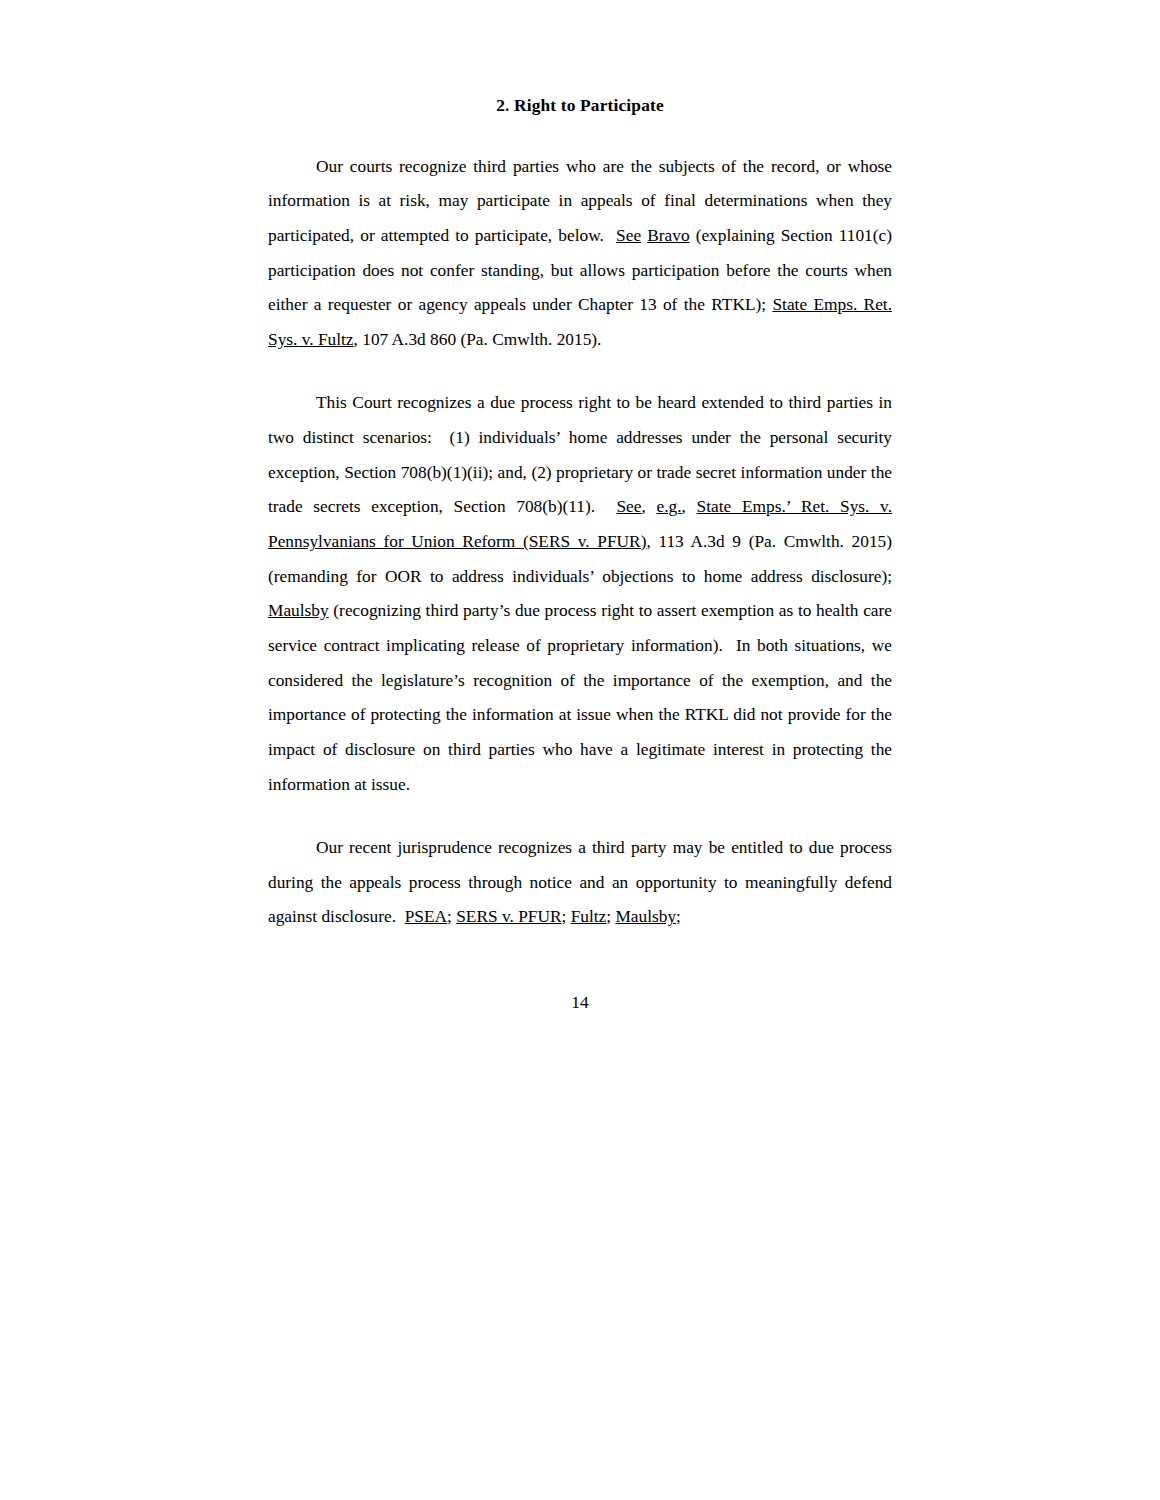2. Right to Participate
Our courts recognize third parties who are the subjects of the record, or whose information is at risk, may participate in appeals of final determinations when they participated, or attempted to participate, below. See Bravo (explaining Section 1101(c) participation does not confer standing, but allows participation before the courts when either a requester or agency appeals under Chapter 13 of the RTKL); State Emps. Ret. Sys. v. Fultz, 107 A.3d 860 (Pa. Cmwlth. 2015).
This Court recognizes a due process right to be heard extended to third parties in two distinct scenarios: (1) individuals’ home addresses under the personal security exception, Section 708(b)(1)(ii); and, (2) proprietary or trade secret information under the trade secrets exception, Section 708(b)(11). See, e.g., State Emps.’ Ret. Sys. v. Pennsylvanians for Union Reform (SERS v. PFUR), 113 A.3d 9 (Pa. Cmwlth. 2015) (remanding for OOR to address individuals’ objections to home address disclosure); Maulsby (recognizing third party’s due process right to assert exemption as to health care service contract implicating release of proprietary information). In both situations, we considered the legislature’s recognition of the importance of the exemption, and the importance of protecting the information at issue when the RTKL did not provide for the impact of disclosure on third parties who have a legitimate interest in protecting the information at issue.
Our recent jurisprudence recognizes a third party may be entitled to due process during the appeals process through notice and an opportunity to meaningfully defend against disclosure. PSEA; SERS v. PFUR; Fultz; Maulsby;
14